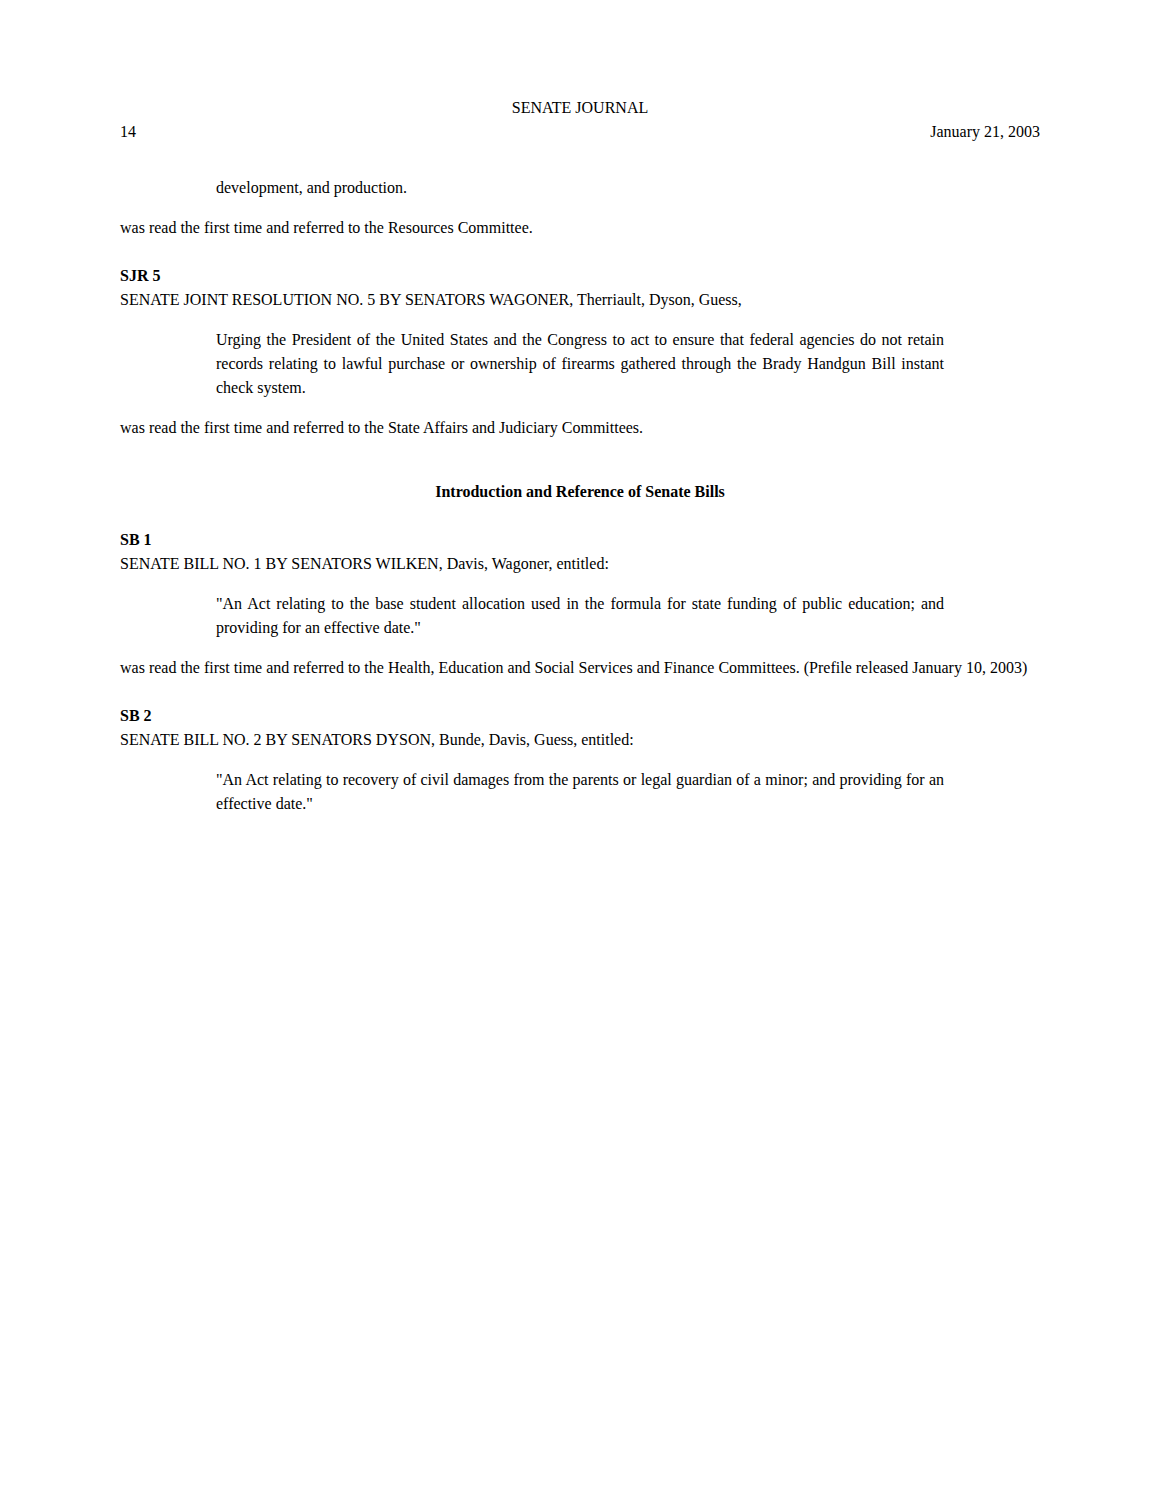SENATE JOURNAL
14 January 21, 2003
development, and production.
was read the first time and referred to the Resources Committee.
SJR 5
SENATE JOINT RESOLUTION NO. 5 BY SENATORS WAGONER, Therriault, Dyson, Guess,
Urging the President of the United States and the Congress to act to ensure that federal agencies do not retain records relating to lawful purchase or ownership of firearms gathered through the Brady Handgun Bill instant check system.
was read the first time and referred to the State Affairs and Judiciary Committees.
Introduction and Reference of Senate Bills
SB 1
SENATE BILL NO. 1 BY SENATORS WILKEN, Davis, Wagoner, entitled:
"An Act relating to the base student allocation used in the formula for state funding of public education; and providing for an effective date."
was read the first time and referred to the Health, Education and Social Services and Finance Committees. (Prefile released January 10, 2003)
SB 2
SENATE BILL NO. 2 BY SENATORS DYSON, Bunde, Davis, Guess, entitled:
"An Act relating to recovery of civil damages from the parents or legal guardian of a minor; and providing for an effective date."